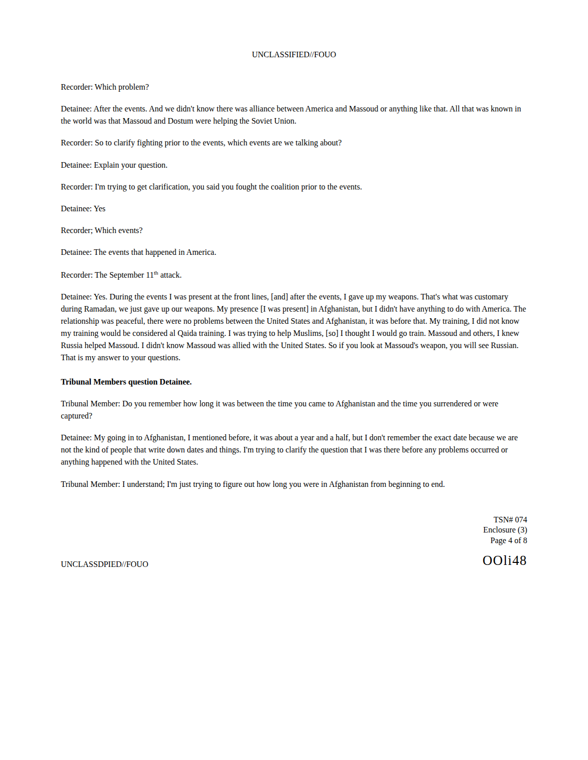UNCLASSIFIED//FOUO
Recorder: Which problem?
Detainee: After the events. And we didn't know there was alliance between America and Massoud or anything like that. All that was known in the world was that Massoud and Dostum were helping the Soviet Union.
Recorder: So to clarify fighting prior to the events, which events are we talking about?
Detainee: Explain your question.
Recorder: I'm trying to get clarification, you said you fought the coalition prior to the events.
Detainee: Yes
Recorder; Which events?
Detainee: The events that happened in America.
Recorder: The September 11th attack.
Detainee: Yes. During the events I was present at the front lines, [and] after the events, I gave up my weapons. That's what was customary during Ramadan, we just gave up our weapons. My presence [I was present] in Afghanistan, but I didn't have anything to do with America. The relationship was peaceful, there were no problems between the United States and Afghanistan, it was before that. My training, I did not know my training would be considered al Qaida training. I was trying to help Muslims, [so] I thought I would go train. Massoud and others, I knew Russia helped Massoud. I didn't know Massoud was allied with the United States. So if you look at Massoud's weapon, you will see Russian. That is my answer to your questions.
Tribunal Members question Detainee.
Tribunal Member: Do you remember how long it was between the time you came to Afghanistan and the time you surrendered or were captured?
Detainee: My going in to Afghanistan, I mentioned before, it was about a year and a half, but I don't remember the exact date because we are not the kind of people that write down dates and things. I'm trying to clarify the question that I was there before any problems occurred or anything happened with the United States.
Tribunal Member: I understand; I'm just trying to figure out how long you were in Afghanistan from beginning to end.
TSN# 074
Enclosure (3)
Page 4 of 8
UNCLASSDPIED//FOUO
OOli48